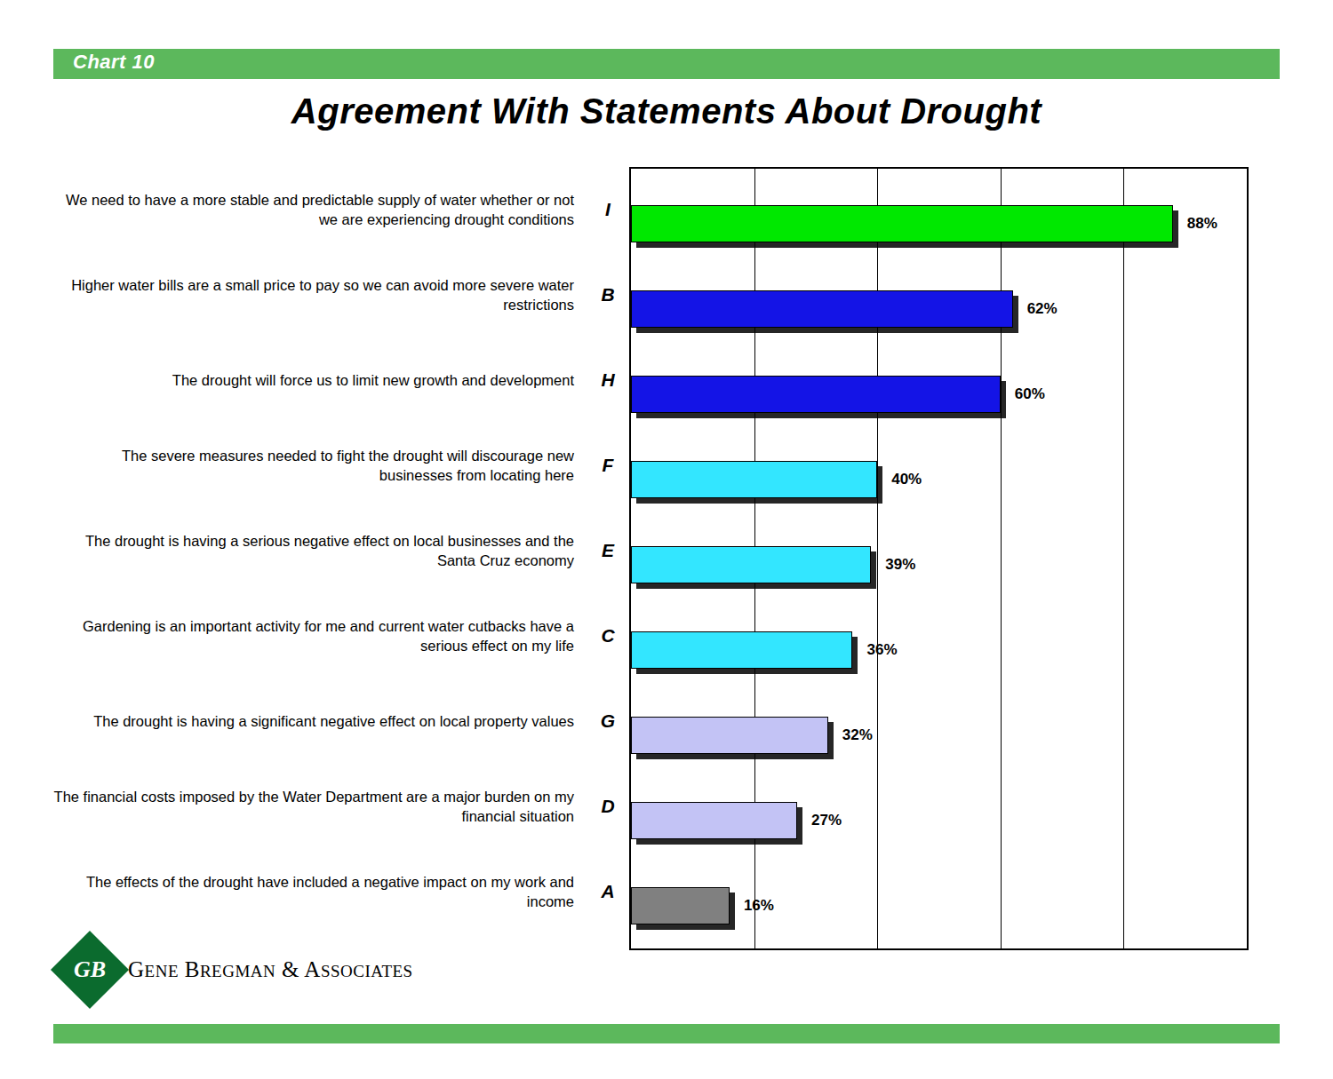Chart 10
Agreement With Statements About Drought
We need to have a more stable and predictable supply of water whether or not we are experiencing drought conditions
Higher water bills are a small price to pay so we can avoid more severe water restrictions
The drought will force us to limit new growth and development
The severe measures needed to fight the drought will discourage new businesses from locating here
The drought is having a serious negative effect on local businesses and the Santa Cruz economy
Gardening is an important activity for me and current water cutbacks have a serious effect on my life
The drought is having a significant negative effect on local property values
The financial costs imposed by the Water Department are a major burden on my financial situation
The effects of the drought have included a negative impact on my work and income
I
B
H
F
E
C
G
D
A
88%
62%
60%
40%
39%
36%
32%
27%
16%
GB
GENE BREGMAN & ASSOCIATES